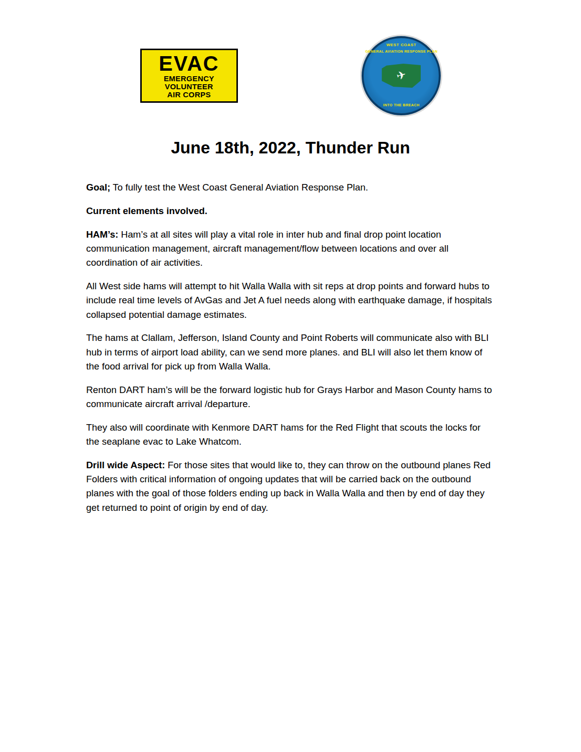EVAC Emergency Volunteer Air Corps
West Coast General Aviation Response Plan ✈ Into the Breach
June 18th, 2022, Thunder Run
Goal; To fully test the West Coast General Aviation Response Plan.
Current elements involved.
HAM’s: Ham’s at all sites will play a vital role in inter hub and final drop point location communication management, aircraft management/flow between locations and over all coordination of air activities.
All West side hams will attempt to hit Walla Walla with sit reps at drop points and forward hubs to include real time levels of AvGas and Jet A fuel needs along with earthquake damage, if hospitals collapsed potential damage estimates.
The hams at Clallam, Jefferson, Island County and Point Roberts will communicate also with BLI hub in terms of airport load ability, can we send more planes. and BLI will also let them know of the food arrival for pick up from Walla Walla.
Renton DART ham’s will be the forward logistic hub for Grays Harbor and Mason County hams to communicate aircraft arrival /departure.
They also will coordinate with Kenmore DART hams for the Red Flight that scouts the locks for the seaplane evac to Lake Whatcom.
Drill wide Aspect: For those sites that would like to, they can throw on the outbound planes Red Folders with critical information of ongoing updates that will be carried back on the outbound planes with the goal of those folders ending up back in Walla Walla and then by end of day they get returned to point of origin by end of day.